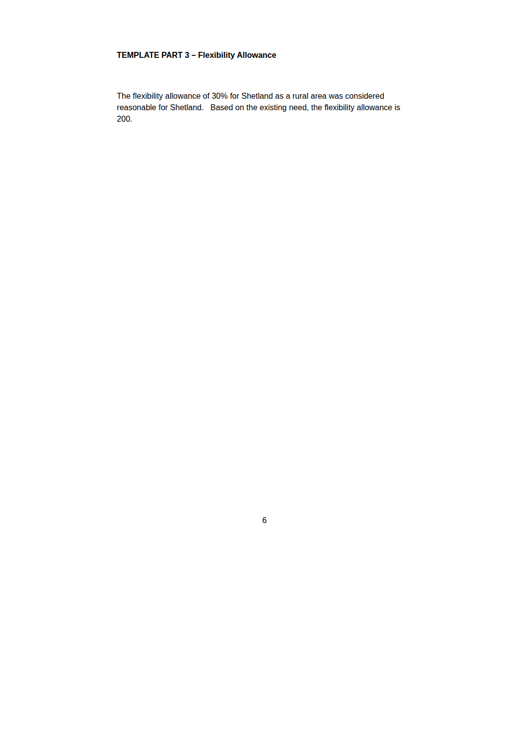TEMPLATE PART 3 – Flexibility Allowance
The flexibility allowance of 30% for Shetland as a rural area was considered reasonable for Shetland. Based on the existing need, the flexibility allowance is 200.
6